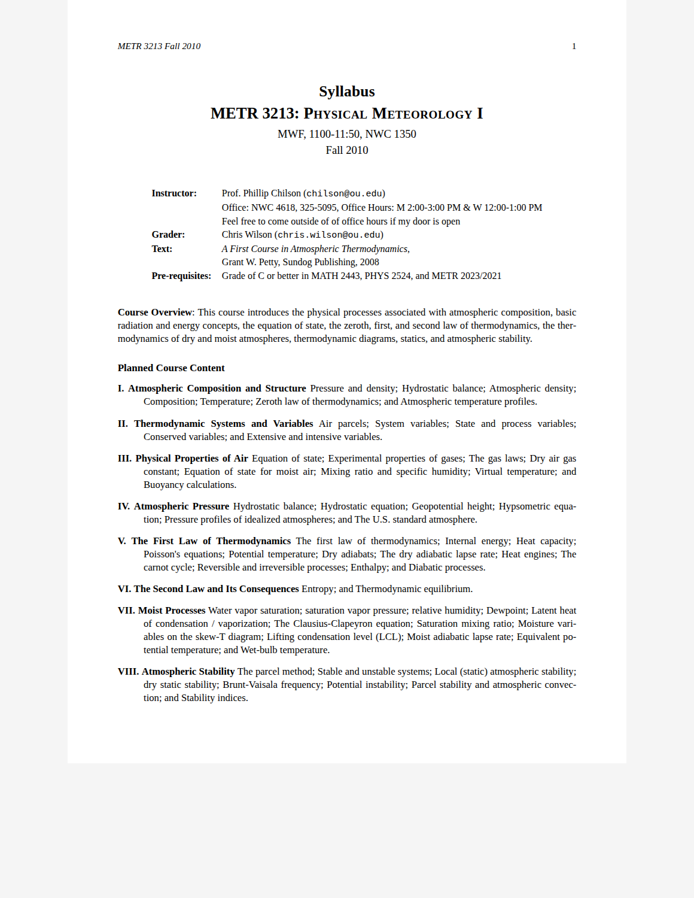METR 3213 Fall 2010 1
Syllabus
METR 3213: Physical Meteorology I
MWF, 1100-11:50, NWC 1350
Fall 2010
| Instructor: | Prof. Phillip Chilson ( chilson@ou.edu ) |
| | Office: NWC 4618, 325-5095, Office Hours: M 2:00-3:00 PM & W 12:00-1:00 PM |
| | Feel free to come outside of of office hours if my door is open |
| Grader: | Chris Wilson ( chris.wilson@ou.edu ) |
| Text: | A First Course in Atmospheric Thermodynamics , |
| | Grant W. Petty, Sundog Publishing, 2008 |
| Pre-requisites: | Grade of C or better in MATH 2443, PHYS 2524, and METR 2023/2021 |
Course Overview: This course introduces the physical processes associated with atmospheric composition, basic radiation and energy concepts, the equation of state, the zeroth, first, and second law of thermodynamics, the thermodynamics of dry and moist atmospheres, thermodynamic diagrams, statics, and atmospheric stability.
Planned Course Content
I. Atmospheric Composition and Structure Pressure and density; Hydrostatic balance; Atmospheric density; Composition; Temperature; Zeroth law of thermodynamics; and Atmospheric temperature profiles.
II. Thermodynamic Systems and Variables Air parcels; System variables; State and process variables; Conserved variables; and Extensive and intensive variables.
III. Physical Properties of Air Equation of state; Experimental properties of gases; The gas laws; Dry air gas constant; Equation of state for moist air; Mixing ratio and specific humidity; Virtual temperature; and Buoyancy calculations.
IV. Atmospheric Pressure Hydrostatic balance; Hydrostatic equation; Geopotential height; Hypsometric equation; Pressure profiles of idealized atmospheres; and The U.S. standard atmosphere.
V. The First Law of Thermodynamics The first law of thermodynamics; Internal energy; Heat capacity; Poisson's equations; Potential temperature; Dry adiabats; The dry adiabatic lapse rate; Heat engines; The carnot cycle; Reversible and irreversible processes; Enthalpy; and Diabatic processes.
VI. The Second Law and Its Consequences Entropy; and Thermodynamic equilibrium.
VII. Moist Processes Water vapor saturation; saturation vapor pressure; relative humidity; Dewpoint; Latent heat of condensation / vaporization; The Clausius-Clapeyron equation; Saturation mixing ratio; Moisture variables on the skew-T diagram; Lifting condensation level (LCL); Moist adiabatic lapse rate; Equivalent potential temperature; and Wet-bulb temperature.
VIII. Atmospheric Stability The parcel method; Stable and unstable systems; Local (static) atmospheric stability; dry static stability; Brunt-Vaisala frequency; Potential instability; Parcel stability and atmospheric convection; and Stability indices.